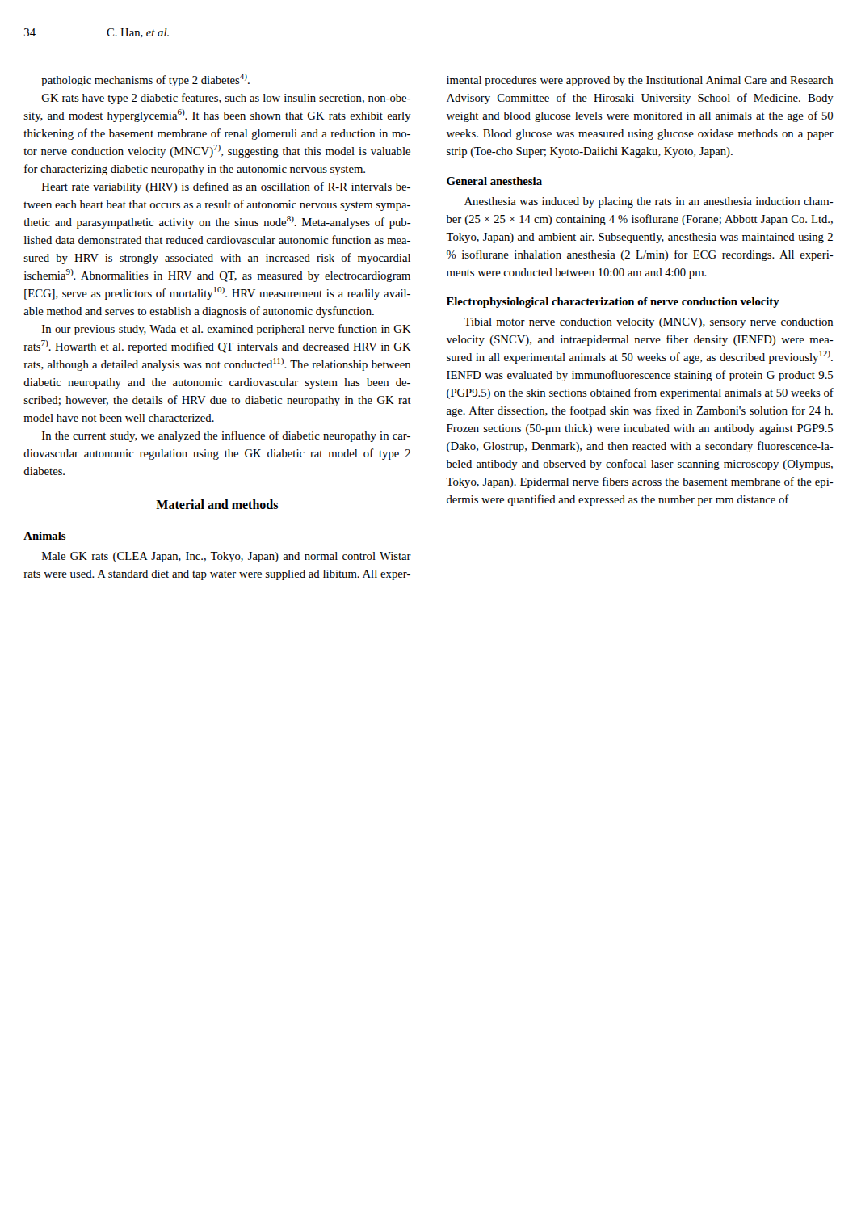34 C. Han, et al.
pathologic mechanisms of type 2 diabetes4).
GK rats have type 2 diabetic features, such as low insulin secretion, non-obesity, and modest hyperglycemia6). It has been shown that GK rats exhibit early thickening of the basement membrane of renal glomeruli and a reduction in motor nerve conduction velocity (MNCV)7), suggesting that this model is valuable for characterizing diabetic neuropathy in the autonomic nervous system.
Heart rate variability (HRV) is defined as an oscillation of R-R intervals between each heart beat that occurs as a result of autonomic nervous system sympathetic and parasympathetic activity on the sinus node8). Meta-analyses of published data demonstrated that reduced cardiovascular autonomic function as measured by HRV is strongly associated with an increased risk of myocardial ischemia9). Abnormalities in HRV and QT, as measured by electrocardiogram [ECG], serve as predictors of mortality10). HRV measurement is a readily available method and serves to establish a diagnosis of autonomic dysfunction.
In our previous study, Wada et al. examined peripheral nerve function in GK rats7). Howarth et al. reported modified QT intervals and decreased HRV in GK rats, although a detailed analysis was not conducted11). The relationship between diabetic neuropathy and the autonomic cardiovascular system has been described; however, the details of HRV due to diabetic neuropathy in the GK rat model have not been well characterized.
In the current study, we analyzed the influence of diabetic neuropathy in cardiovascular autonomic regulation using the GK diabetic rat model of type 2 diabetes.
Material and methods
Animals
Male GK rats (CLEA Japan, Inc., Tokyo, Japan) and normal control Wistar rats were used. A standard diet and tap water were supplied ad libitum. All experimental procedures were approved by the Institutional Animal Care and Research Advisory Committee of the Hirosaki University School of Medicine. Body weight and blood glucose levels were monitored in all animals at the age of 50 weeks. Blood glucose was measured using glucose oxidase methods on a paper strip (Toe-cho Super; Kyoto-Daiichi Kagaku, Kyoto, Japan).
General anesthesia
Anesthesia was induced by placing the rats in an anesthesia induction chamber (25 × 25 × 14 cm) containing 4 % isoflurane (Forane; Abbott Japan Co. Ltd., Tokyo, Japan) and ambient air. Subsequently, anesthesia was maintained using 2 % isoflurane inhalation anesthesia (2 L/min) for ECG recordings. All experiments were conducted between 10:00 am and 4:00 pm.
Electrophysiological characterization of nerve conduction velocity
Tibial motor nerve conduction velocity (MNCV), sensory nerve conduction velocity (SNCV), and intraepidermal nerve fiber density (IENFD) were measured in all experimental animals at 50 weeks of age, as described previously12). IENFD was evaluated by immunofluorescence staining of protein G product 9.5 (PGP9.5) on the skin sections obtained from experimental animals at 50 weeks of age. After dissection, the footpad skin was fixed in Zamboni's solution for 24 h. Frozen sections (50-μm thick) were incubated with an antibody against PGP9.5 (Dako, Glostrup, Denmark), and then reacted with a secondary fluorescence-labeled antibody and observed by confocal laser scanning microscopy (Olympus, Tokyo, Japan). Epidermal nerve fibers across the basement membrane of the epidermis were quantified and expressed as the number per mm distance of